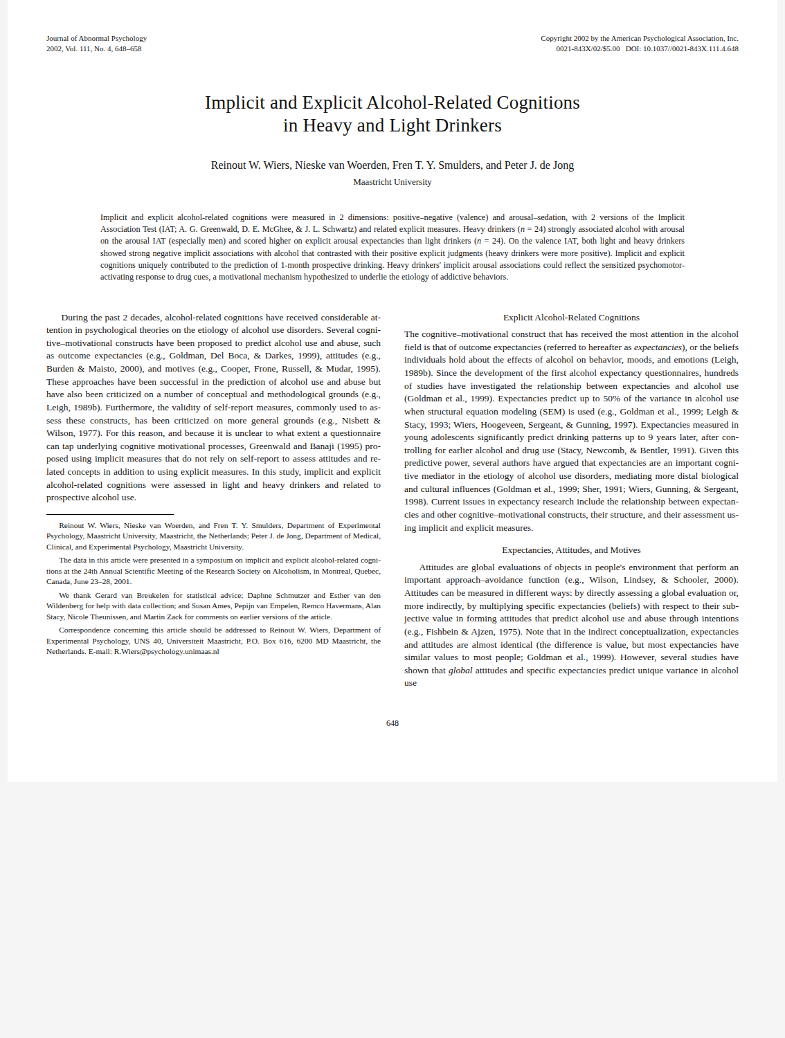Journal of Abnormal Psychology
2002, Vol. 111, No. 4, 648–658
Copyright 2002 by the American Psychological Association, Inc.
0021-843X/02/$5.00 DOI: 10.1037//0021-843X.111.4.648
Implicit and Explicit Alcohol-Related Cognitions
in Heavy and Light Drinkers
Reinout W. Wiers, Nieske van Woerden, Fren T. Y. Smulders, and Peter J. de Jong
Maastricht University
Implicit and explicit alcohol-related cognitions were measured in 2 dimensions: positive–negative (valence) and arousal–sedation, with 2 versions of the Implicit Association Test (IAT; A. G. Greenwald, D. E. McGhee, & J. L. Schwartz) and related explicit measures. Heavy drinkers (n = 24) strongly associated alcohol with arousal on the arousal IAT (especially men) and scored higher on explicit arousal expectancies than light drinkers (n = 24). On the valence IAT, both light and heavy drinkers showed strong negative implicit associations with alcohol that contrasted with their positive explicit judgments (heavy drinkers were more positive). Implicit and explicit cognitions uniquely contributed to the prediction of 1-month prospective drinking. Heavy drinkers' implicit arousal associations could reflect the sensitized psychomotor-activating response to drug cues, a motivational mechanism hypothesized to underlie the etiology of addictive behaviors.
During the past 2 decades, alcohol-related cognitions have received considerable attention in psychological theories on the etiology of alcohol use disorders. Several cognitive–motivational constructs have been proposed to predict alcohol use and abuse, such as outcome expectancies (e.g., Goldman, Del Boca, & Darkes, 1999), attitudes (e.g., Burden & Maisto, 2000), and motives (e.g., Cooper, Frone, Russell, & Mudar, 1995). These approaches have been successful in the prediction of alcohol use and abuse but have also been criticized on a number of conceptual and methodological grounds (e.g., Leigh, 1989b). Furthermore, the validity of self-report measures, commonly used to assess these constructs, has been criticized on more general grounds (e.g., Nisbett & Wilson, 1977). For this reason, and because it is unclear to what extent a questionnaire can tap underlying cognitive motivational processes, Greenwald and Banaji (1995) proposed using implicit measures that do not rely on self-report to assess attitudes and related concepts in addition to using explicit measures. In this study, implicit and explicit alcohol-related cognitions were assessed in light and heavy drinkers and related to prospective alcohol use.
Reinout W. Wiers, Nieske van Woerden, and Fren T. Y. Smulders, Department of Experimental Psychology, Maastricht University, Maastricht, the Netherlands; Peter J. de Jong, Department of Medical, Clinical, and Experimental Psychology, Maastricht University.
The data in this article were presented in a symposium on implicit and explicit alcohol-related cognitions at the 24th Annual Scientific Meeting of the Research Society on Alcoholism, in Montreal, Quebec, Canada, June 23–28, 2001.
We thank Gerard van Breukelen for statistical advice; Daphne Schmutzer and Esther van den Wildenberg for help with data collection; and Susan Ames, Pepijn van Empelen, Remco Havermans, Alan Stacy, Nicole Theunissen, and Martin Zack for comments on earlier versions of the article.
Correspondence concerning this article should be addressed to Reinout W. Wiers, Department of Experimental Psychology, UNS 40, Universiteit Maastricht, P.O. Box 616, 6200 MD Maastricht, the Netherlands. E-mail: R.Wiers@psychology.unimaas.nl
Explicit Alcohol-Related Cognitions
The cognitive–motivational construct that has received the most attention in the alcohol field is that of outcome expectancies (referred to hereafter as expectancies), or the beliefs individuals hold about the effects of alcohol on behavior, moods, and emotions (Leigh, 1989b). Since the development of the first alcohol expectancy questionnaires, hundreds of studies have investigated the relationship between expectancies and alcohol use (Goldman et al., 1999). Expectancies predict up to 50% of the variance in alcohol use when structural equation modeling (SEM) is used (e.g., Goldman et al., 1999; Leigh & Stacy, 1993; Wiers, Hoogeveen, Sergeant, & Gunning, 1997). Expectancies measured in young adolescents significantly predict drinking patterns up to 9 years later, after controlling for earlier alcohol and drug use (Stacy, Newcomb, & Bentler, 1991). Given this predictive power, several authors have argued that expectancies are an important cognitive mediator in the etiology of alcohol use disorders, mediating more distal biological and cultural influences (Goldman et al., 1999; Sher, 1991; Wiers, Gunning, & Sergeant, 1998). Current issues in expectancy research include the relationship between expectancies and other cognitive–motivational constructs, their structure, and their assessment using implicit and explicit measures.
Expectancies, Attitudes, and Motives
Attitudes are global evaluations of objects in people's environment that perform an important approach–avoidance function (e.g., Wilson, Lindsey, & Schooler, 2000). Attitudes can be measured in different ways: by directly assessing a global evaluation or, more indirectly, by multiplying specific expectancies (beliefs) with respect to their subjective value in forming attitudes that predict alcohol use and abuse through intentions (e.g., Fishbein & Ajzen, 1975). Note that in the indirect conceptualization, expectancies and attitudes are almost identical (the difference is value, but most expectancies have similar values to most people; Goldman et al., 1999). However, several studies have shown that global attitudes and specific expectancies predict unique variance in alcohol use
648